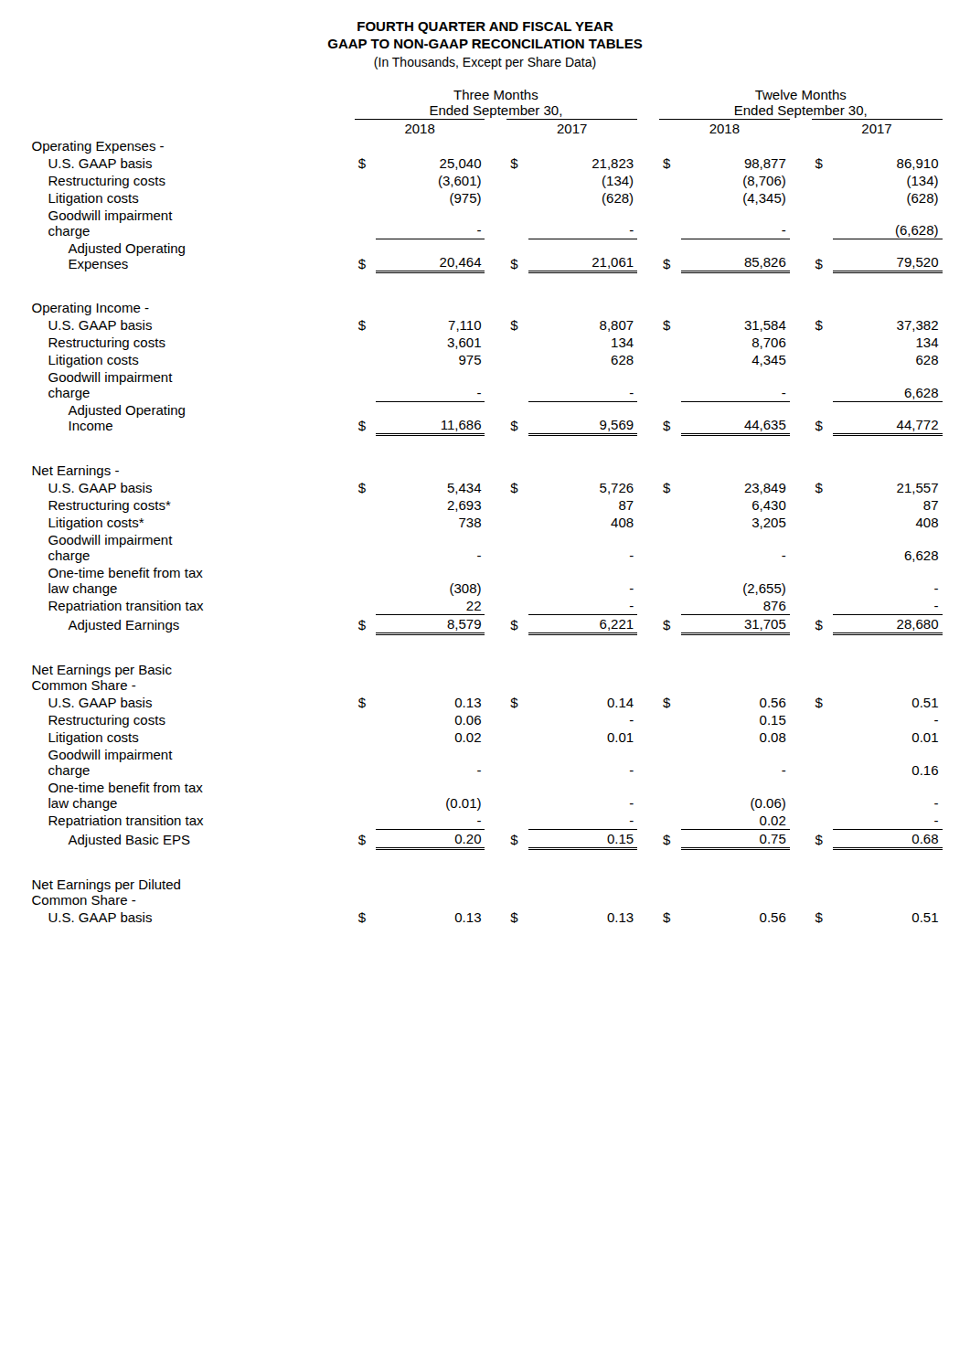Fourth Quarter and Fiscal Year
GAAP to Non-GAAP Reconcilation Tables
(In Thousands, Except per Share Data)
| | Three Months Ended September 30, | | Twelve Months Ended September 30, |
| --- | --- | --- | --- |
| | 2018 | | 2017 | | 2018 | | 2017 |
| Operating Expenses - | |
| U.S. GAAP basis | $ | 25,040 | | $ | 21,823 | | $ | 98,877 | | $ | 86,910 |
| Restructuring costs | | (3,601) | | | (134) | | | (8,706) | | | (134) |
| Litigation costs | | (975) | | | (628) | | | (4,345) | | | (628) |
| Goodwill impairment charge | | - | | | - | | | - | | | (6,628) |
| Adjusted Operating Expenses | $ | 20,464 | | $ | 21,061 | | $ | 85,826 | | $ | 79,520 |
| Operating Income - | |
| U.S. GAAP basis | $ | 7,110 | | $ | 8,807 | | $ | 31,584 | | $ | 37,382 |
| Restructuring costs | | 3,601 | | | 134 | | | 8,706 | | | 134 |
| Litigation costs | | 975 | | | 628 | | | 4,345 | | | 628 |
| Goodwill impairment charge | | - | | | - | | | - | | | 6,628 |
| Adjusted Operating Income | $ | 11,686 | | $ | 9,569 | | $ | 44,635 | | $ | 44,772 |
| Net Earnings - | |
| U.S. GAAP basis | $ | 5,434 | | $ | 5,726 | | $ | 23,849 | | $ | 21,557 |
| Restructuring costs* | | 2,693 | | | 87 | | | 6,430 | | | 87 |
| Litigation costs* | | 738 | | | 408 | | | 3,205 | | | 408 |
| Goodwill impairment charge | | - | | | - | | | - | | | 6,628 |
| One-time benefit from tax law change | | (308) | | | - | | | (2,655) | | | - |
| Repatriation transition tax | | 22 | | | - | | | 876 | | | - |
| Adjusted Earnings | $ | 8,579 | | $ | 6,221 | | $ | 31,705 | | $ | 28,680 |
| Net Earnings per Basic Common Share - | |
| U.S. GAAP basis | $ | 0.13 | | $ | 0.14 | | $ | 0.56 | | $ | 0.51 |
| Restructuring costs | | 0.06 | | | - | | | 0.15 | | | - |
| Litigation costs | | 0.02 | | | 0.01 | | | 0.08 | | | 0.01 |
| Goodwill impairment charge | | - | | | - | | | - | | | 0.16 |
| One-time benefit from tax law change | | (0.01) | | | - | | | (0.06) | | | - |
| Repatriation transition tax | | - | | | - | | | 0.02 | | | - |
| Adjusted Basic EPS | $ | 0.20 | | $ | 0.15 | | $ | 0.75 | | $ | 0.68 |
| Net Earnings per Diluted Common Share - | |
| U.S. GAAP basis | $ | 0.13 | | $ | 0.13 | | $ | 0.56 | | $ | 0.51 |